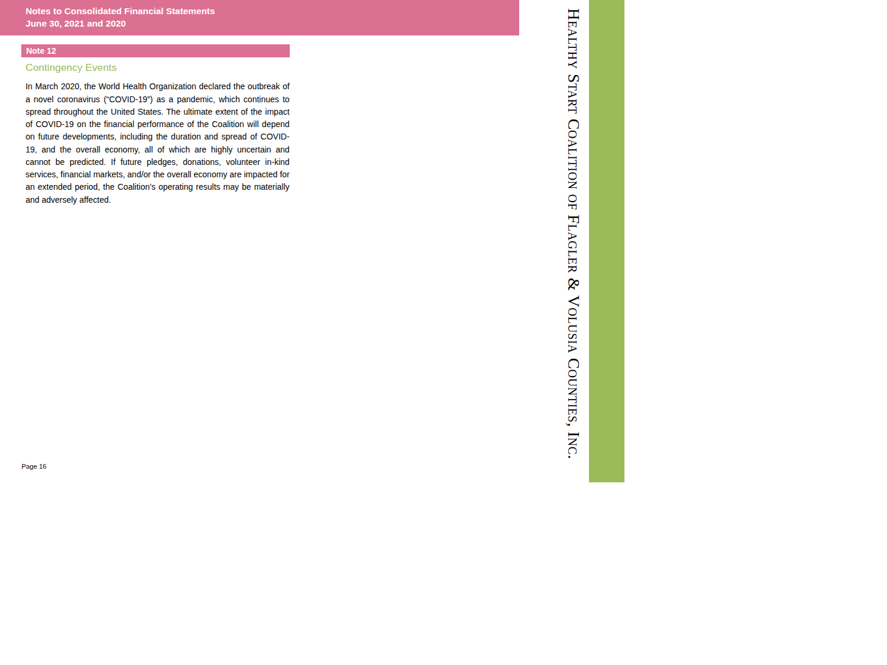Notes to Consolidated Financial Statements
June 30, 2021 and 2020
Note 12
Contingency Events
In March 2020, the World Health Organization declared the outbreak of a novel coronavirus (“COVID-19”) as a pandemic, which continues to spread throughout the United States. The ultimate extent of the impact of COVID-19 on the financial performance of the Coalition will depend on future developments, including the duration and spread of COVID-19, and the overall economy, all of which are highly uncertain and cannot be predicted. If future pledges, donations, volunteer in-kind services, financial markets, and/or the overall economy are impacted for an extended period, the Coalition's operating results may be materially and adversely affected.
Page 16
Healthy Start Coalition of Flagler & Volusia Counties, Inc.